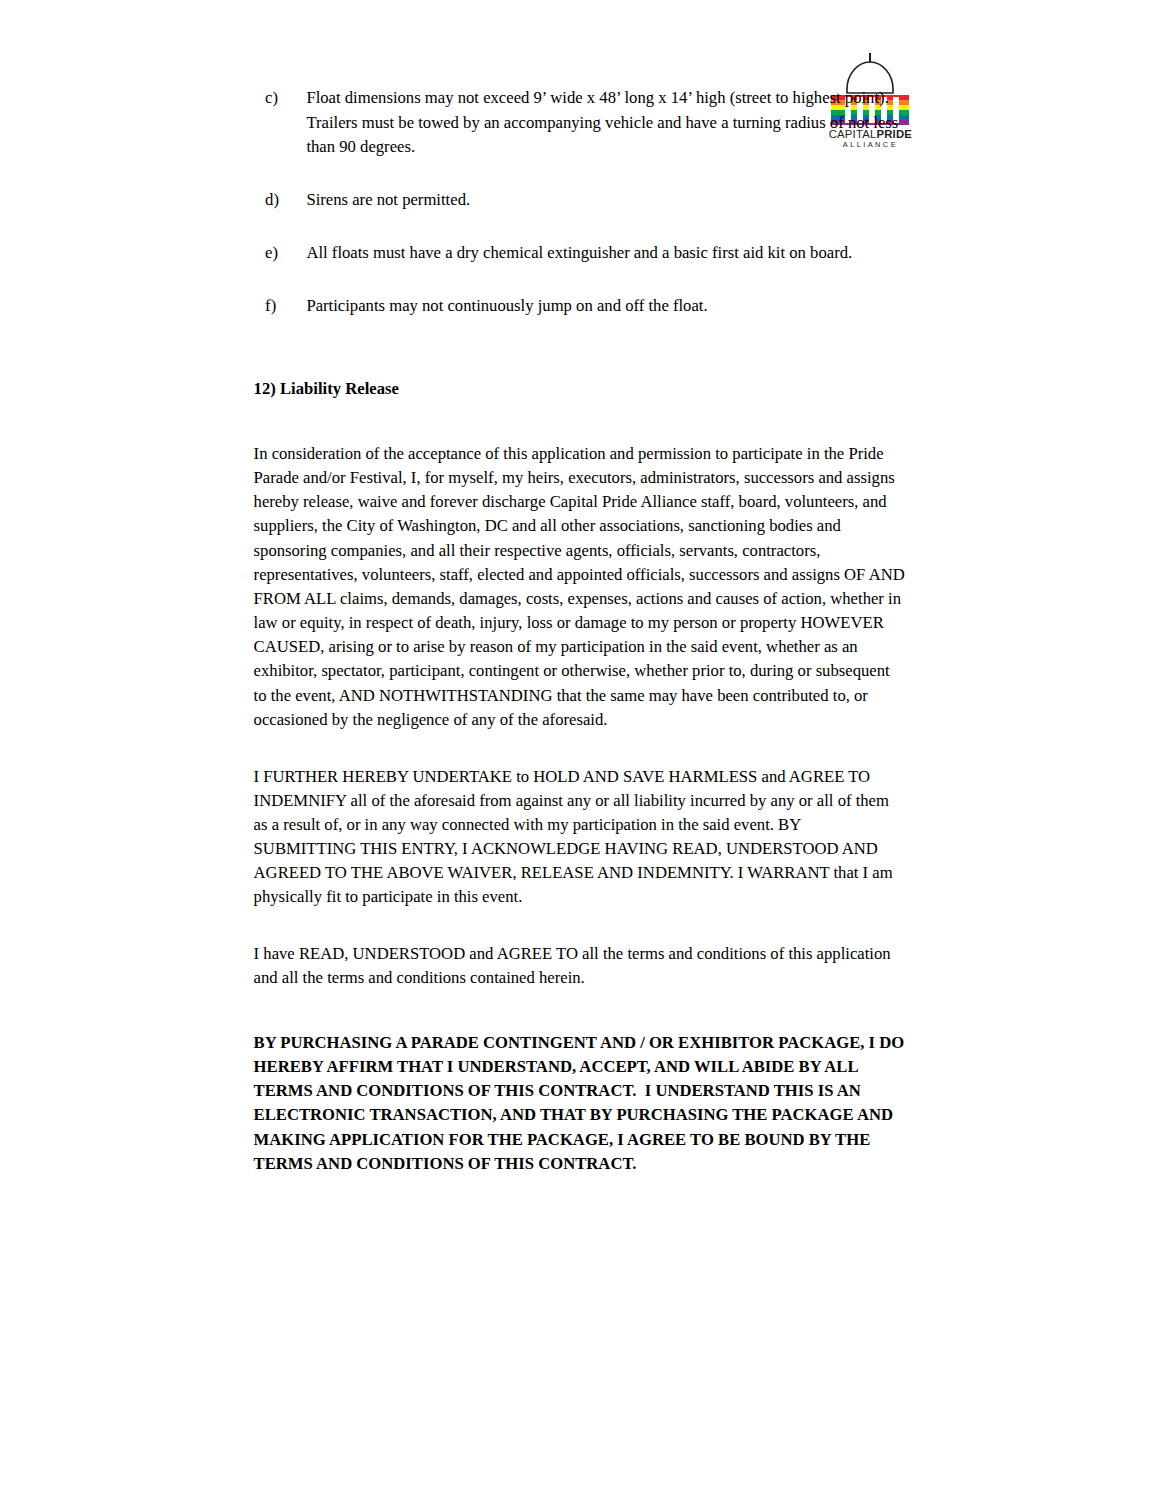CAPITAL PRIDE
ALLIANCE
c) Float dimensions may not exceed 9’ wide x 48’ long x 14’ high (street to highest point). Trailers must be towed by an accompanying vehicle and have a turning radius of not less than 90 degrees.
d) Sirens are not permitted.
e) All floats must have a dry chemical extinguisher and a basic first aid kit on board.
f) Participants may not continuously jump on and off the float.
12) Liability Release
In consideration of the acceptance of this application and permission to participate in the Pride Parade and/or Festival, I, for myself, my heirs, executors, administrators, successors and assigns hereby release, waive and forever discharge Capital Pride Alliance staff, board, volunteers, and suppliers, the City of Washington, DC and all other associations, sanctioning bodies and sponsoring companies, and all their respective agents, officials, servants, contractors, representatives, volunteers, staff, elected and appointed officials, successors and assigns OF AND FROM ALL claims, demands, damages, costs, expenses, actions and causes of action, whether in law or equity, in respect of death, injury, loss or damage to my person or property HOWEVER CAUSED, arising or to arise by reason of my participation in the said event, whether as an exhibitor, spectator, participant, contingent or otherwise, whether prior to, during or subsequent to the event, AND NOTHWITHSTANDING that the same may have been contributed to, or occasioned by the negligence of any of the aforesaid.
I FURTHER HEREBY UNDERTAKE to HOLD AND SAVE HARMLESS and AGREE TO INDEMNIFY all of the aforesaid from against any or all liability incurred by any or all of them as a result of, or in any way connected with my participation in the said event. BY SUBMITTING THIS ENTRY, I ACKNOWLEDGE HAVING READ, UNDERSTOOD AND AGREED TO THE ABOVE WAIVER, RELEASE AND INDEMNITY. I WARRANT that I am physically fit to participate in this event.
I have READ, UNDERSTOOD and AGREE TO all the terms and conditions of this application and all the terms and conditions contained herein.
BY PURCHASING A PARADE CONTINGENT AND / OR EXHIBITOR PACKAGE, I DO HEREBY AFFIRM THAT I UNDERSTAND, ACCEPT, AND WILL ABIDE BY ALL TERMS AND CONDITIONS OF THIS CONTRACT. I UNDERSTAND THIS IS AN ELECTRONIC TRANSACTION, AND THAT BY PURCHASING THE PACKAGE AND MAKING APPLICATION FOR THE PACKAGE, I AGREE TO BE BOUND BY THE TERMS AND CONDITIONS OF THIS CONTRACT.